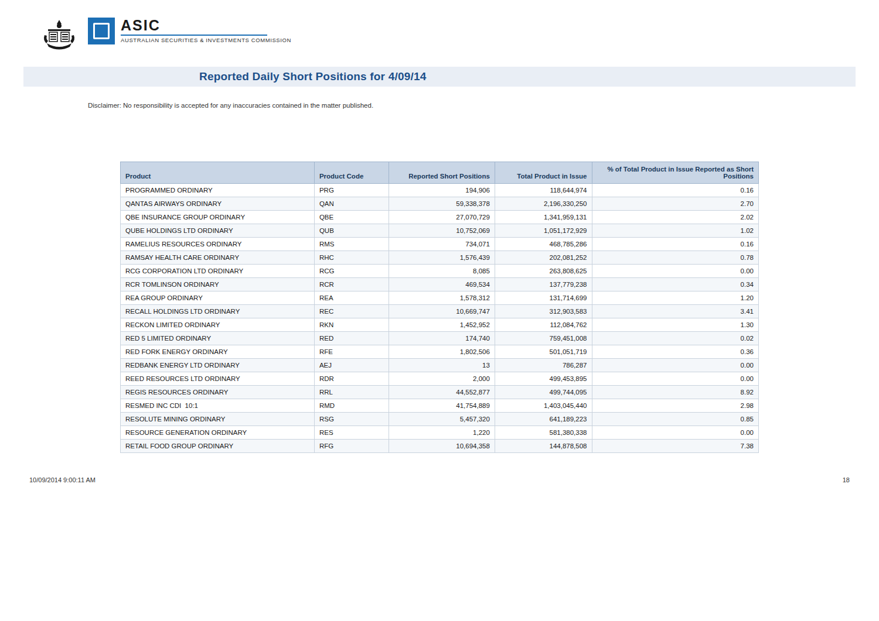ASIC
Australian Securities & Investments Commission
Reported Daily Short Positions for 4/09/14
Disclaimer: No responsibility is accepted for any inaccuracies contained in the matter published.
| Product | Product Code | Reported Short Positions | Total Product in Issue | % of Total Product in Issue Reported as Short Positions |
| --- | --- | --- | --- | --- |
| PROGRAMMED ORDINARY | PRG | 194,906 | 118,644,974 | 0.16 |
| QANTAS AIRWAYS ORDINARY | QAN | 59,338,378 | 2,196,330,250 | 2.70 |
| QBE INSURANCE GROUP ORDINARY | QBE | 27,070,729 | 1,341,959,131 | 2.02 |
| QUBE HOLDINGS LTD ORDINARY | QUB | 10,752,069 | 1,051,172,929 | 1.02 |
| RAMELIUS RESOURCES ORDINARY | RMS | 734,071 | 468,785,286 | 0.16 |
| RAMSAY HEALTH CARE ORDINARY | RHC | 1,576,439 | 202,081,252 | 0.78 |
| RCG CORPORATION LTD ORDINARY | RCG | 8,085 | 263,808,625 | 0.00 |
| RCR TOMLINSON ORDINARY | RCR | 469,534 | 137,779,238 | 0.34 |
| REA GROUP ORDINARY | REA | 1,578,312 | 131,714,699 | 1.20 |
| RECALL HOLDINGS LTD ORDINARY | REC | 10,669,747 | 312,903,583 | 3.41 |
| RECKON LIMITED ORDINARY | RKN | 1,452,952 | 112,084,762 | 1.30 |
| RED 5 LIMITED ORDINARY | RED | 174,740 | 759,451,008 | 0.02 |
| RED FORK ENERGY ORDINARY | RFE | 1,802,506 | 501,051,719 | 0.36 |
| REDBANK ENERGY LTD ORDINARY | AEJ | 13 | 786,287 | 0.00 |
| REED RESOURCES LTD ORDINARY | RDR | 2,000 | 499,453,895 | 0.00 |
| REGIS RESOURCES ORDINARY | RRL | 44,552,877 | 499,744,095 | 8.92 |
| RESMED INC CDI 10:1 | RMD | 41,754,889 | 1,403,045,440 | 2.98 |
| RESOLUTE MINING ORDINARY | RSG | 5,457,320 | 641,189,223 | 0.85 |
| RESOURCE GENERATION ORDINARY | RES | 1,220 | 581,380,338 | 0.00 |
| RETAIL FOOD GROUP ORDINARY | RFG | 10,694,358 | 144,878,508 | 7.38 |
10/09/2014 9:00:11 AM
18